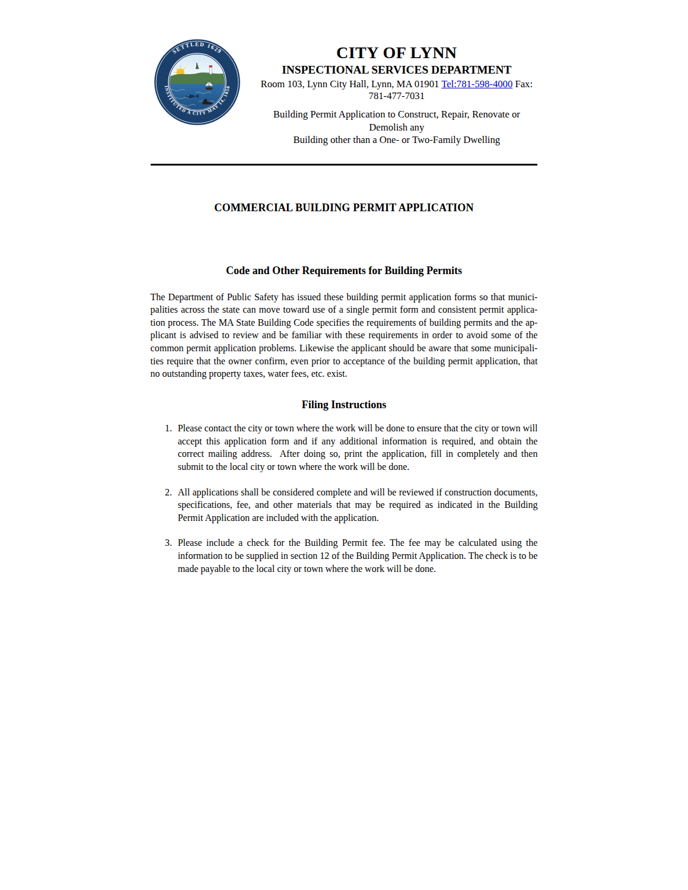SETTLED 1629 INSTITUTED A CITY MAY 14, 1850
CITY OF LYNN
INSPECTIONAL SERVICES DEPARTMENT
Room 103, Lynn City Hall, Lynn, MA 01901 Tel:781-598-4000 Fax: 781-477-7031
Building Permit Application to Construct, Repair, Renovate or Demolish any
Building other than a One- or Two-Family Dwelling
COMMERCIAL BUILDING PERMIT APPLICATION
Code and Other Requirements for Building Permits
The Department of Public Safety has issued these building permit application forms so that municipalities across the state can move toward use of a single permit form and consistent permit application process. The MA State Building Code specifies the requirements of building permits and the applicant is advised to review and be familiar with these requirements in order to avoid some of the common permit application problems. Likewise the applicant should be aware that some municipalities require that the owner confirm, even prior to acceptance of the building permit application, that no outstanding property taxes, water fees, etc. exist.
Filing Instructions
Please contact the city or town where the work will be done to ensure that the city or town will accept this application form and if any additional information is required, and obtain the correct mailing address. After doing so, print the application, fill in completely and then submit to the local city or town where the work will be done.
All applications shall be considered complete and will be reviewed if construction documents, specifications, fee, and other materials that may be required as indicated in the Building Permit Application are included with the application.
Please include a check for the Building Permit fee. The fee may be calculated using the information to be supplied in section 12 of the Building Permit Application. The check is to be made payable to the local city or town where the work will be done.